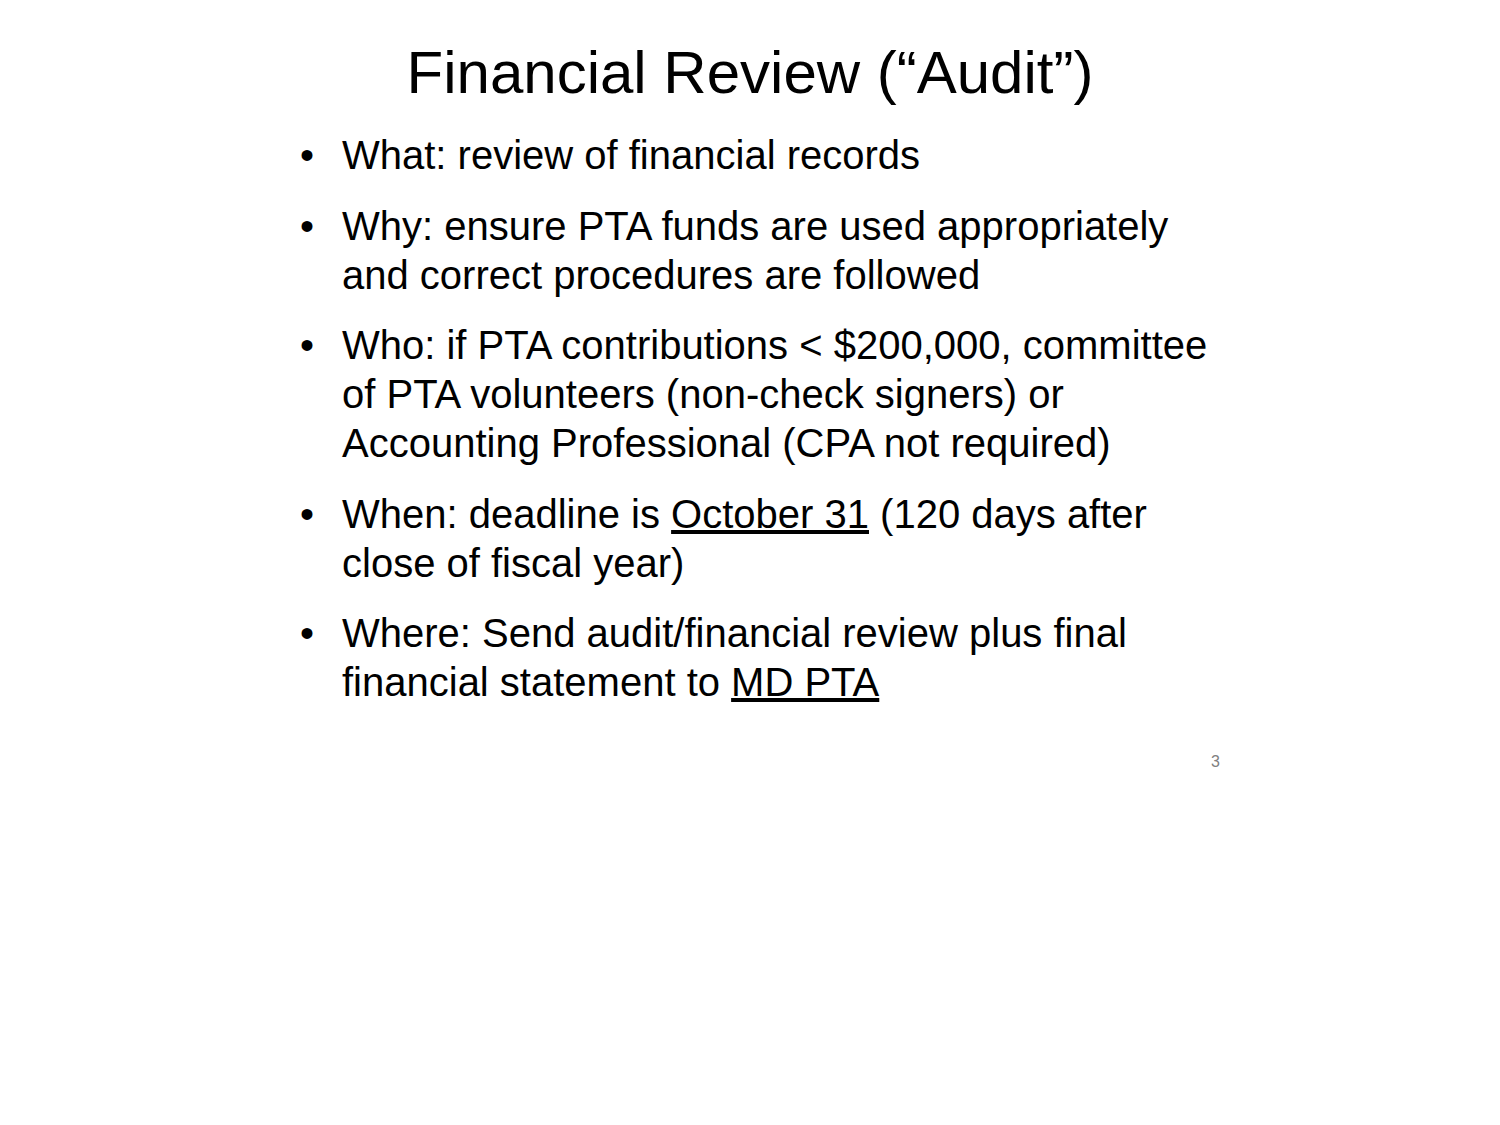Financial Review (“Audit”)
What: review of financial records
Why: ensure PTA funds are used appropriately and correct procedures are followed
Who: if PTA contributions < $200,000, committee of PTA volunteers (non-check signers) or Accounting Professional (CPA not required)
When: deadline is October 31 (120 days after close of fiscal year)
Where: Send audit/financial review plus final financial statement to MD PTA
3